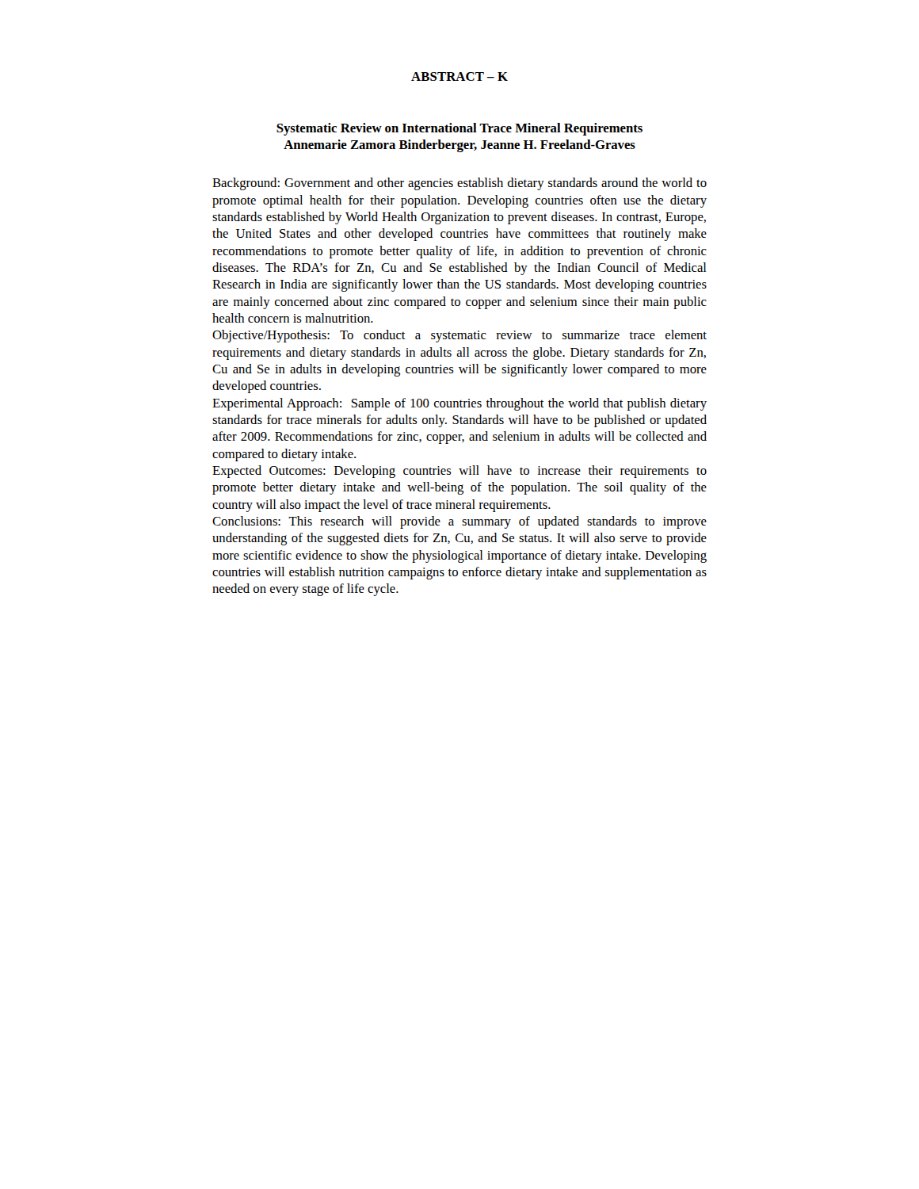ABSTRACT – K
Systematic Review on International Trace Mineral Requirements Annemarie Zamora Binderberger, Jeanne H. Freeland-Graves
Background: Government and other agencies establish dietary standards around the world to promote optimal health for their population. Developing countries often use the dietary standards established by World Health Organization to prevent diseases. In contrast, Europe, the United States and other developed countries have committees that routinely make recommendations to promote better quality of life, in addition to prevention of chronic diseases. The RDA’s for Zn, Cu and Se established by the Indian Council of Medical Research in India are significantly lower than the US standards. Most developing countries are mainly concerned about zinc compared to copper and selenium since their main public health concern is malnutrition.
Objective/Hypothesis: To conduct a systematic review to summarize trace element requirements and dietary standards in adults all across the globe. Dietary standards for Zn, Cu and Se in adults in developing countries will be significantly lower compared to more developed countries.
Experimental Approach: Sample of 100 countries throughout the world that publish dietary standards for trace minerals for adults only. Standards will have to be published or updated after 2009. Recommendations for zinc, copper, and selenium in adults will be collected and compared to dietary intake.
Expected Outcomes: Developing countries will have to increase their requirements to promote better dietary intake and well-being of the population. The soil quality of the country will also impact the level of trace mineral requirements.
Conclusions: This research will provide a summary of updated standards to improve understanding of the suggested diets for Zn, Cu, and Se status. It will also serve to provide more scientific evidence to show the physiological importance of dietary intake. Developing countries will establish nutrition campaigns to enforce dietary intake and supplementation as needed on every stage of life cycle.